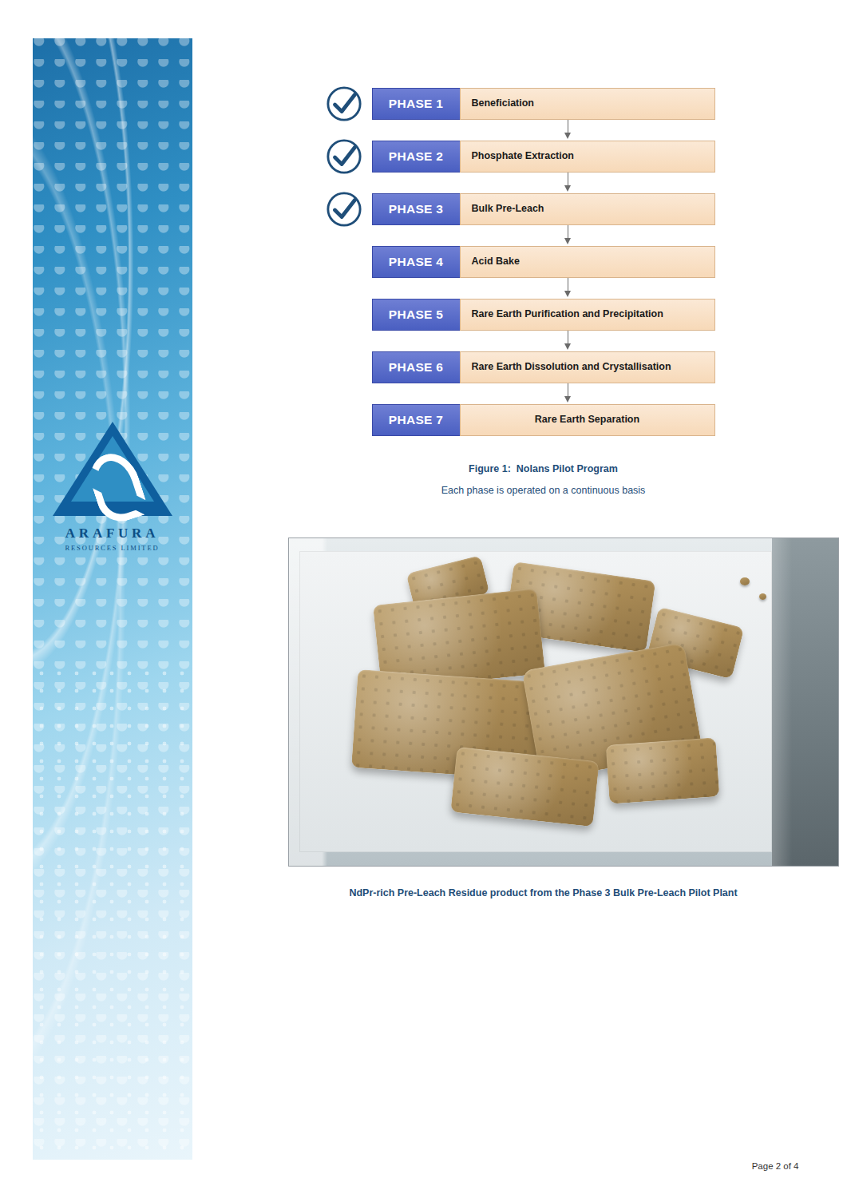ARAFURA
RESOURCES LIMITED
PHASE 1
Beneficiation
PHASE 2
Phosphate Extraction
PHASE 3
Bulk Pre-Leach
PHASE 4
Acid Bake
PHASE 5
Rare Earth Purification and Precipitation
PHASE 6
Rare Earth Dissolution and Crystallisation
PHASE 7
Rare Earth Separation
Figure 1: Nolans Pilot Program
Each phase is operated on a continuous basis
NdPr-rich Pre-Leach Residue product from the Phase 3 Bulk Pre-Leach Pilot Plant
Page 2 of 4